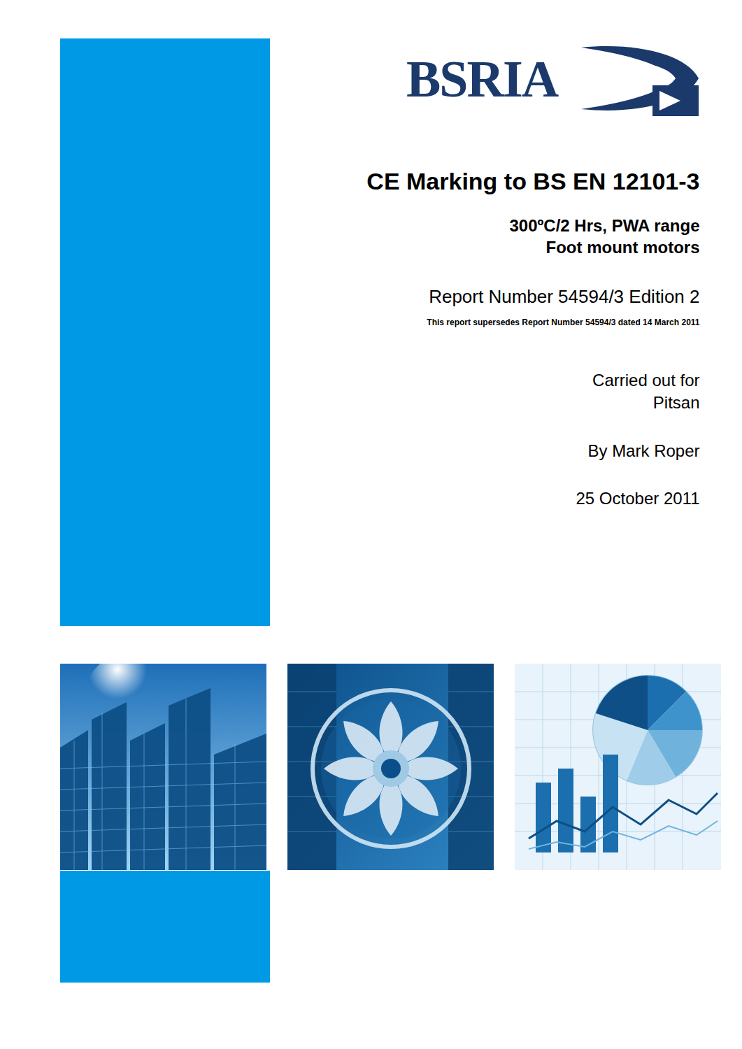BSRIA
CE Marking to BS EN 12101-3
300ºC/2 Hrs, PWA range
Foot mount motors
Report Number 54594/3 Edition 2
This report supersedes Report Number 54594/3 dated 14 March 2011
Carried out for
Pitsan
By Mark Roper
25 October 2011